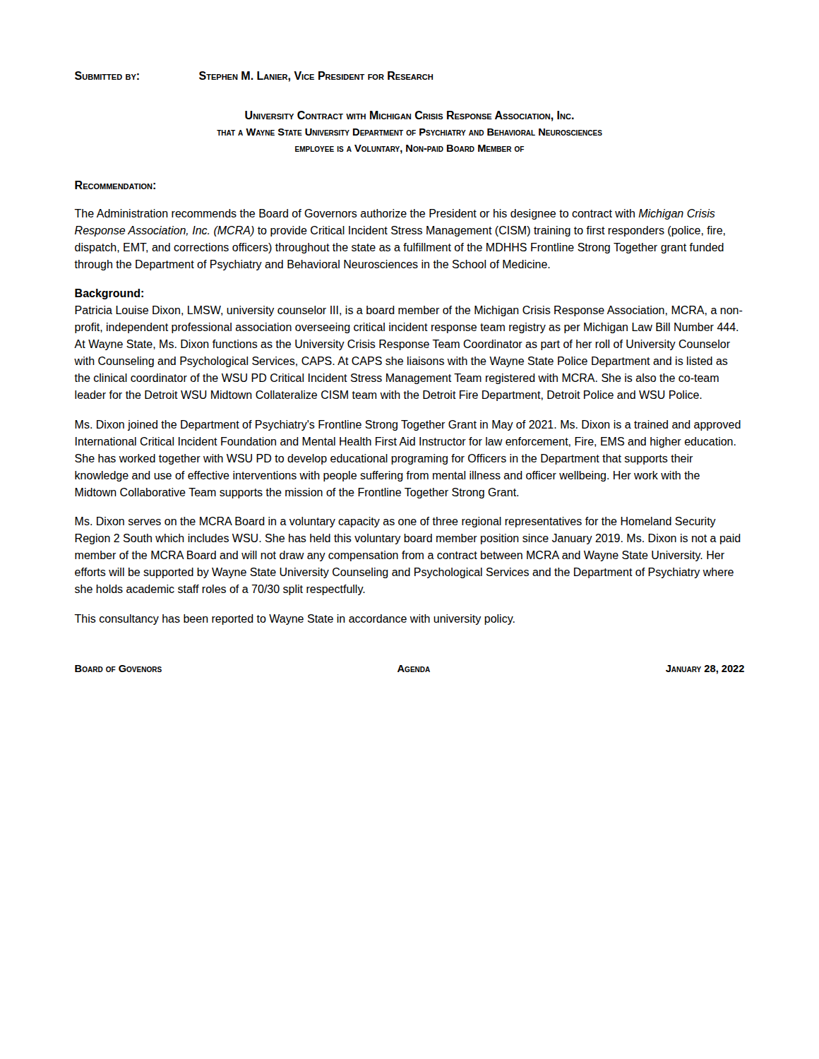Submitted by: Stephen M. Lanier, Vice President for Research
University Contract with Michigan Crisis Response Association, Inc.
that a Wayne State University Department of Psychiatry and Behavioral Neurosciences
employee is a Voluntary, Non-paid Board Member of
Recommendation:
The Administration recommends the Board of Governors authorize the President or his designee to contract with Michigan Crisis Response Association, Inc. (MCRA) to provide Critical Incident Stress Management (CISM) training to first responders (police, fire, dispatch, EMT, and corrections officers) throughout the state as a fulfillment of the MDHHS Frontline Strong Together grant funded through the Department of Psychiatry and Behavioral Neurosciences in the School of Medicine.
Background:
Patricia Louise Dixon, LMSW, university counselor III, is a board member of the Michigan Crisis Response Association, MCRA, a non-profit, independent professional association overseeing critical incident response team registry as per Michigan Law Bill Number 444. At Wayne State, Ms. Dixon functions as the University Crisis Response Team Coordinator as part of her roll of University Counselor with Counseling and Psychological Services, CAPS. At CAPS she liaisons with the Wayne State Police Department and is listed as the clinical coordinator of the WSU PD Critical Incident Stress Management Team registered with MCRA. She is also the co-team leader for the Detroit WSU Midtown Collateralize CISM team with the Detroit Fire Department, Detroit Police and WSU Police.
Ms. Dixon joined the Department of Psychiatry's Frontline Strong Together Grant in May of 2021. Ms. Dixon is a trained and approved International Critical Incident Foundation and Mental Health First Aid Instructor for law enforcement, Fire, EMS and higher education. She has worked together with WSU PD to develop educational programing for Officers in the Department that supports their knowledge and use of effective interventions with people suffering from mental illness and officer wellbeing. Her work with the Midtown Collaborative Team supports the mission of the Frontline Together Strong Grant.
Ms. Dixon serves on the MCRA Board in a voluntary capacity as one of three regional representatives for the Homeland Security Region 2 South which includes WSU. She has held this voluntary board member position since January 2019. Ms. Dixon is not a paid member of the MCRA Board and will not draw any compensation from a contract between MCRA and Wayne State University. Her efforts will be supported by Wayne State University Counseling and Psychological Services and the Department of Psychiatry where she holds academic staff roles of a 70/30 split respectfully.
This consultancy has been reported to Wayne State in accordance with university policy.
Board of Govenors Agenda January 28, 2022